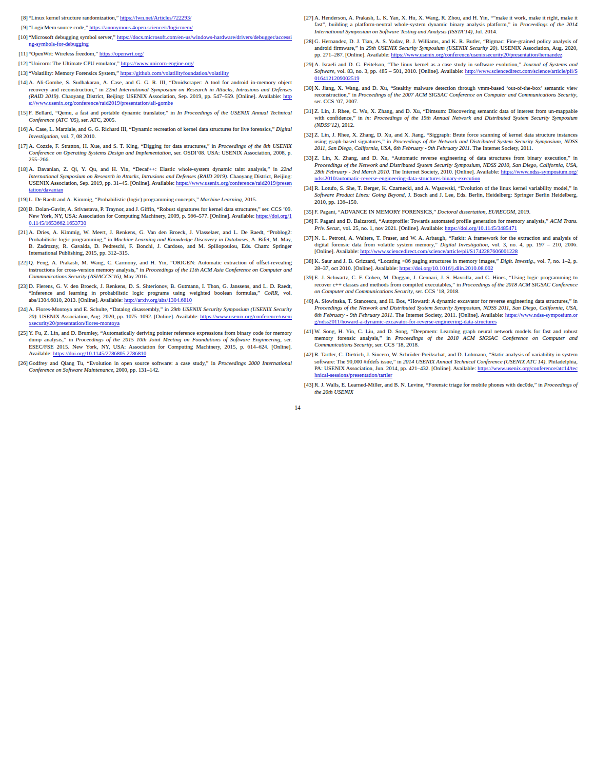[8] “Linux kernel structure randomization,” https://lwn.net/Articles/722293/
[9] “LogicMem source code,” https://anonymous.4open.science/r/logicmem/
[10] “Microsoft debugging symbol server,” https://docs.microsoft.com/en-us/windows-hardware/drivers/debugger/accessing-symbols-for-debugging
[11] “OpenWrt: Wireless freedom,” https://openwrt.org/
[12] “Unicorn: The Ultimate CPU emulator,” https://www.unicorn-engine.org/
[13] “Volatility: Memory Forensics System,” https://github.com/volatilityfoundation/volatility
[14] A. Ali-Gombe, S. Sudhakaran, A. Case, and G. G. R. III, “Droidscraper: A tool for android in-memory object recovery and reconstruction,” in 22nd International Symposium on Research in Attacks, Intrusions and Defenses (RAID 2019). Chaoyang District, Beijing: USENIX Association, Sep. 2019, pp. 547–559. [Online]. Available: https://www.usenix.org/conference/raid2019/presentation/ali-gombe
[15] F. Bellard, “Qemu, a fast and portable dynamic translator,” in In Proceedings of the USENIX Annual Technical Conference (ATC ’05), ser. ATC, 2005.
[16] A. Case, L. Marziale, and G. G. Richard III, “Dynamic recreation of kernel data structures for live forensics,” Digital Investigation, vol. 7, 08 2010.
[17] A. Cozzie, F. Stratton, H. Xue, and S. T. King, “Digging for data structures,” in Proceedings of the 8th USENIX Conference on Operating Systems Design and Implementation, ser. OSDI’08. USA: USENIX Association, 2008, p. 255–266.
[18] A. Davanian, Z. Qi, Y. Qu, and H. Yin, “Decaf++: Elastic whole-system dynamic taint analysis,” in 22nd International Symposium on Research in Attacks, Intrusions and Defenses (RAID 2019). Chaoyang District, Beijing: USENIX Association, Sep. 2019, pp. 31–45. [Online]. Available: https://www.usenix.org/conference/raid2019/presentation/davanian
[19] L. De Raedt and A. Kimmig, “Probabilistic (logic) programming concepts,” Machine Learning, 2015.
[20] B. Dolan-Gavitt, A. Srivastava, P. Traynor, and J. Giffin, “Robust signatures for kernel data structures,” ser. CCS ’09. New York, NY, USA: Association for Computing Machinery, 2009, p. 566–577. [Online]. Available: https://doi.org/10.1145/1653662.1653730
[21] A. Dries, A. Kimmig, W. Meert, J. Renkens, G. Van den Broeck, J. Vlasselaer, and L. De Raedt, “Problog2: Probabilistic logic programming,” in Machine Learning and Knowledge Discovery in Databases, A. Bifet, M. May, B. Zadrozny, R. Gavalda, D. Pedreschi, F. Bonchi, J. Cardoso, and M. Spiliopoulou, Eds. Cham: Springer International Publishing, 2015, pp. 312–315.
[22] Q. Feng, A. Prakash, M. Wang, C. Carmony, and H. Yin, “ORIGEN: Automatic extraction of offset-revealing instructions for cross-version memory analysis,” in Proceedings of the 11th ACM Asia Conference on Computer and Communications Security (ASIACCS’16), May 2016.
[23] D. Fierens, G. V. den Broeck, J. Renkens, D. S. Shterionov, B. Gutmann, I. Thon, G. Janssens, and L. D. Raedt, “Inference and learning in probabilistic logic programs using weighted boolean formulas,” CoRR, vol. abs/1304.6810, 2013. [Online]. Available: http://arxiv.org/abs/1304.6810
[24] A. Flores-Montoya and E. Schulte, “Datalog disassembly,” in 29th USENIX Security Symposium (USENIX Security 20). USENIX Association, Aug. 2020, pp. 1075–1092. [Online]. Available: https://www.usenix.org/conference/usenixsecurity20/presentation/flores-montoya
[25] Y. Fu, Z. Lin, and D. Brumley, “Automatically deriving pointer reference expressions from binary code for memory dump analysis,” in Proceedings of the 2015 10th Joint Meeting on Foundations of Software Engineering, ser. ESEC/FSE 2015. New York, NY, USA: Association for Computing Machinery, 2015, p. 614–624. [Online]. Available: https://doi.org/10.1145/2786805.2786810
[26] Godfrey and Qiang Tu, “Evolution in open source software: a case study,” in Proceedings 2000 International Conference on Software Maintenance, 2000, pp. 131–142.
[27] A. Henderson, A. Prakash, L. K. Yan, X. Hu, X. Wang, R. Zhou, and H. Yin, “”make it work, make it right, make it fast”, building a platform-neutral whole-system dynamic binary analysis platform,” in Proceedings of the 2014 International Symposium on Software Testing and Analysis (ISSTA’14), Jul. 2014.
[28] G. Hernandez, D. J. Tian, A. S. Yadav, B. J. Williams, and K. R. Butler, “Bigmac: Fine-grained policy analysis of android firmware,” in 29th USENIX Security Symposium (USENIX Security 20). USENIX Association, Aug. 2020, pp. 271–287. [Online]. Available: https://www.usenix.org/conference/usenixsecurity20/presentation/hernandez
[29] A. Israeli and D. G. Feitelson, “The linux kernel as a case study in software evolution,” Journal of Systems and Software, vol. 83, no. 3, pp. 485 – 501, 2010. [Online]. Available: http://www.sciencedirect.com/science/article/pii/S0164121209002519
[30] X. Jiang, X. Wang, and D. Xu, “Stealthy malware detection through vmm-based ‘out-of-the-box’ semantic view reconstruction,” in Proceedings of the 2007 ACM SIGSAC Conference on Computer and Communications Security, ser. CCS ’07, 2007.
[31] Z. Lin, J. Rhee, C. Wu, X. Zhang, and D. Xu, “Dimsum: Discovering semantic data of interest from un-mappable with confidence,” in in: Proceedings of the 19th Annual Network and Distributed System Security Symposium (NDSS’12), 2012.
[32] Z. Lin, J. Rhee, X. Zhang, D. Xu, and X. Jiang, “Siggraph: Brute force scanning of kernel data structure instances using graph-based signatures,” in Proceedings of the Network and Distributed System Security Symposium, NDSS 2011, San Diego, California, USA, 6th February - 9th February 2011. The Internet Society, 2011.
[33] Z. Lin, X. Zhang, and D. Xu, “Automatic reverse engineering of data structures from binary execution,” in Proceedings of the Network and Distributed System Security Symposium, NDSS 2010, San Diego, California, USA, 28th February - 3rd March 2010. The Internet Society, 2010. [Online]. Available: https://www.ndss-symposium.org/ndss2010/automatic-reverse-engineering-data-structures-binary-execution
[34] R. Lotufo, S. She, T. Berger, K. Czarnecki, and A. Wąsowski, “Evolution of the linux kernel variability model,” in Software Product Lines: Going Beyond, J. Bosch and J. Lee, Eds. Berlin, Heidelberg: Springer Berlin Heidelberg, 2010, pp. 136–150.
[35] F. Pagani, “ADVANCE IN MEMORY FORENSICS,” Doctoral dissertation, EURECOM, 2019.
[36] F. Pagani and D. Balzarotti, “Autoprofile: Towards automated profile generation for memory analysis,” ACM Trans. Priv. Secur., vol. 25, no. 1, nov 2021. [Online]. Available: https://doi.org/10.1145/3485471
[37] N. L. Petroni, A. Walters, T. Fraser, and W. A. Arbaugh, “Fatkit: A framework for the extraction and analysis of digital forensic data from volatile system memory,” Digital Investigation, vol. 3, no. 4, pp. 197 – 210, 2006. [Online]. Available: http://www.sciencedirect.com/science/article/pii/S1742287606001228
[38] K. Saur and J. B. Grizzard, “Locating ×86 paging structures in memory images,” Digit. Investig., vol. 7, no. 1–2, p. 28–37, oct 2010. [Online]. Available: https://doi.org/10.1016/j.diin.2010.08.002
[39] E. J. Schwartz, C. F. Cohen, M. Duggan, J. Gennari, J. S. Havrilla, and C. Hines, “Using logic programming to recover c++ classes and methods from compiled executables,” in Proceedings of the 2018 ACM SIGSAC Conference on Computer and Communications Security, ser. CCS ’18, 2018.
[40] A. Slowinska, T. Stancescu, and H. Bos, “Howard: A dynamic excavator for reverse engineering data structures,” in Proceedings of the Network and Distributed System Security Symposium, NDSS 2011, San Diego, California, USA, 6th February - 9th February 2011. The Internet Society, 2011. [Online]. Available: https://www.ndss-symposium.org/ndss2011/howard-a-dynamic-excavator-for-reverse-engineering-data-structures
[41] W. Song, H. Yin, C. Liu, and D. Song, “Deepmem: Learning graph neural network models for fast and robust memory forensic analysis,” in Proceedings of the 2018 ACM SIGSAC Conference on Computer and Communications Security, ser. CCS ’18, 2018.
[42] R. Tartler, C. Dietrich, J. Sincero, W. Schröder-Preikschat, and D. Lohmann, “Static analysis of variability in system software: The 90,000 #ifdefs issue,” in 2014 USENIX Annual Technical Conference (USENIX ATC 14). Philadelphia, PA: USENIX Association, Jun. 2014, pp. 421–432. [Online]. Available: https://www.usenix.org/conference/atc14/technical-sessions/presentation/tartler
[43] R. J. Walls, E. Learned-Miller, and B. N. Levine, “Forensic triage for mobile phones with dec0de,” in Proceedings of the 20th USENIX
14